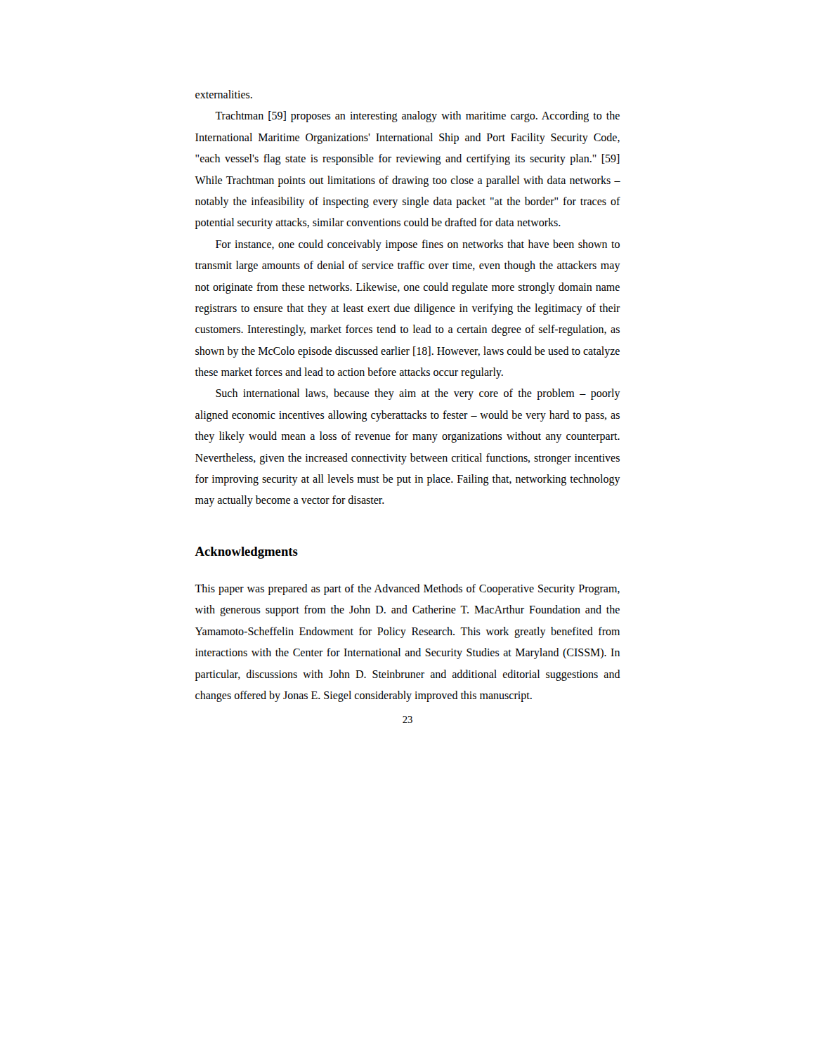externalities.
Trachtman [59] proposes an interesting analogy with maritime cargo. According to the International Maritime Organizations' International Ship and Port Facility Security Code, "each vessel's flag state is responsible for reviewing and certifying its security plan." [59] While Trachtman points out limitations of drawing too close a parallel with data networks – notably the infeasibility of inspecting every single data packet "at the border" for traces of potential security attacks, similar conventions could be drafted for data networks.
For instance, one could conceivably impose fines on networks that have been shown to transmit large amounts of denial of service traffic over time, even though the attackers may not originate from these networks. Likewise, one could regulate more strongly domain name registrars to ensure that they at least exert due diligence in verifying the legitimacy of their customers. Interestingly, market forces tend to lead to a certain degree of self-regulation, as shown by the McColo episode discussed earlier [18]. However, laws could be used to catalyze these market forces and lead to action before attacks occur regularly.
Such international laws, because they aim at the very core of the problem – poorly aligned economic incentives allowing cyberattacks to fester – would be very hard to pass, as they likely would mean a loss of revenue for many organizations without any counterpart. Nevertheless, given the increased connectivity between critical functions, stronger incentives for improving security at all levels must be put in place. Failing that, networking technology may actually become a vector for disaster.
Acknowledgments
This paper was prepared as part of the Advanced Methods of Cooperative Security Program, with generous support from the John D. and Catherine T. MacArthur Foundation and the Yamamoto-Scheffelin Endowment for Policy Research. This work greatly benefited from interactions with the Center for International and Security Studies at Maryland (CISSM). In particular, discussions with John D. Steinbruner and additional editorial suggestions and changes offered by Jonas E. Siegel considerably improved this manuscript.
23